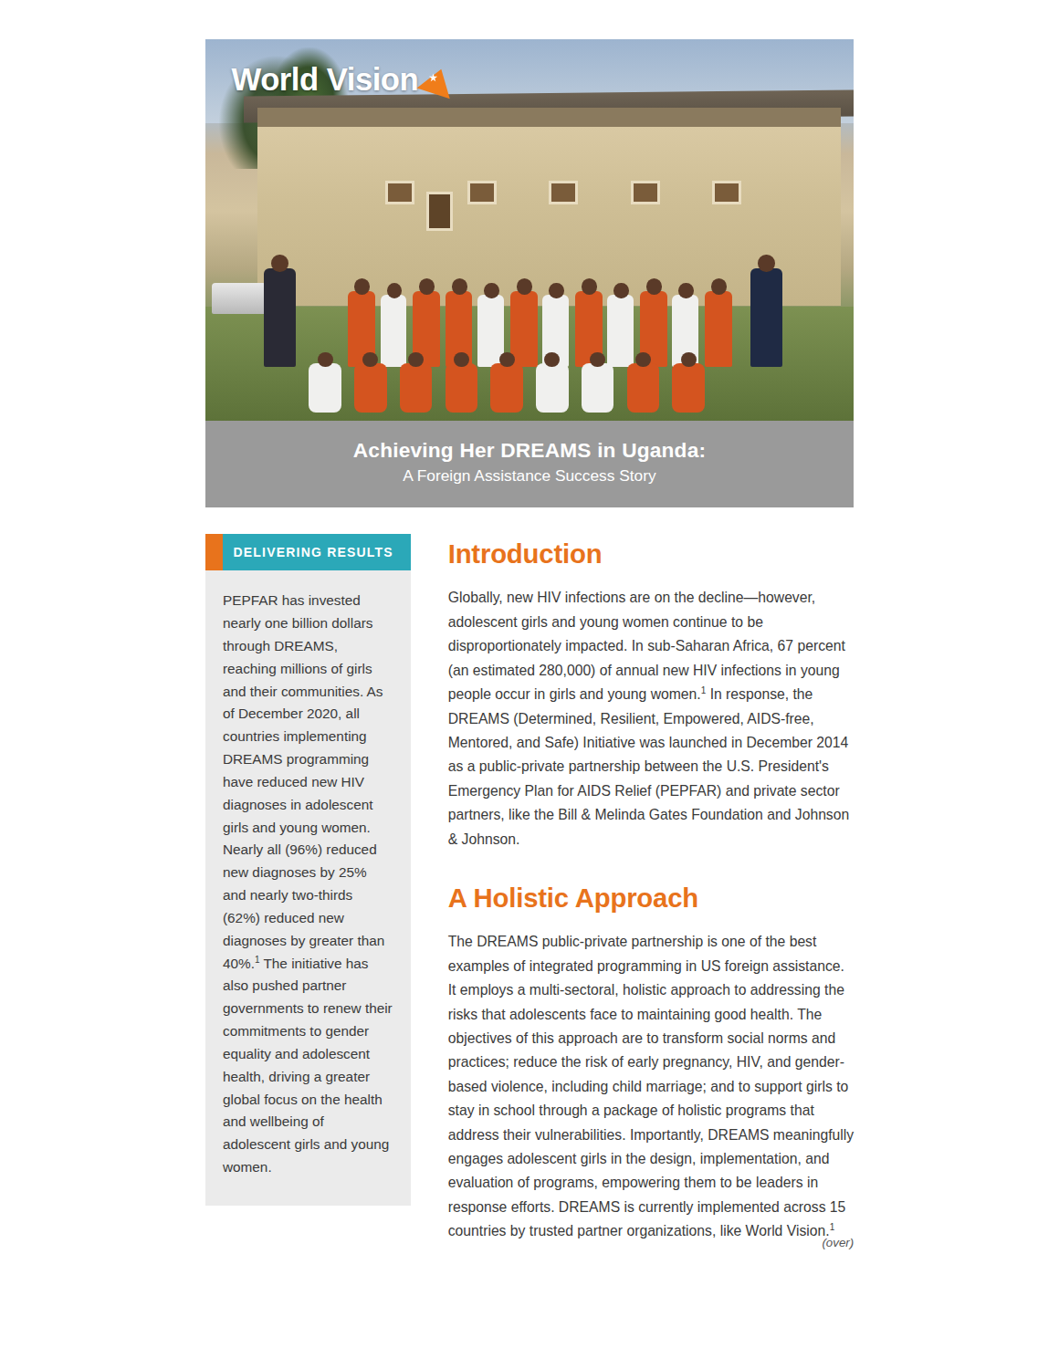World Vision
Achieving Her DREAMS in Uganda:
A Foreign Assistance Success Story
Delivering Results
PEPFAR has invested nearly one billion dollars through DREAMS, reaching millions of girls and their communities. As of December 2020, all countries implementing DREAMS programming have reduced new HIV diagnoses in adolescent girls and young women. Nearly all (96%) reduced new diagnoses by 25% and nearly two-thirds (62%) reduced new diagnoses by greater than 40%.1 The initiative has also pushed partner governments to renew their commitments to gender equality and adolescent health, driving a greater global focus on the health and wellbeing of adolescent girls and young women.
Introduction
Globally, new HIV infections are on the decline—however, adolescent girls and young women continue to be disproportionately impacted. In sub-Saharan Africa, 67 percent (an estimated 280,000) of annual new HIV infections in young people occur in girls and young women.1 In response, the DREAMS (Determined, Resilient, Empowered, AIDS-free, Mentored, and Safe) Initiative was launched in December 2014 as a public-private partnership between the U.S. President's Emergency Plan for AIDS Relief (PEPFAR) and private sector partners, like the Bill & Melinda Gates Foundation and Johnson & Johnson.
A Holistic Approach
The DREAMS public-private partnership is one of the best examples of integrated programming in US foreign assistance. It employs a multi-sectoral, holistic approach to addressing the risks that adolescents face to maintaining good health. The objectives of this approach are to transform social norms and practices; reduce the risk of early pregnancy, HIV, and gender-based violence, including child marriage; and to support girls to stay in school through a package of holistic programs that address their vulnerabilities. Importantly, DREAMS meaningfully engages adolescent girls in the design, implementation, and evaluation of programs, empowering them to be leaders in response efforts. DREAMS is currently implemented across 15 countries by trusted partner organizations, like World Vision.1
(over)